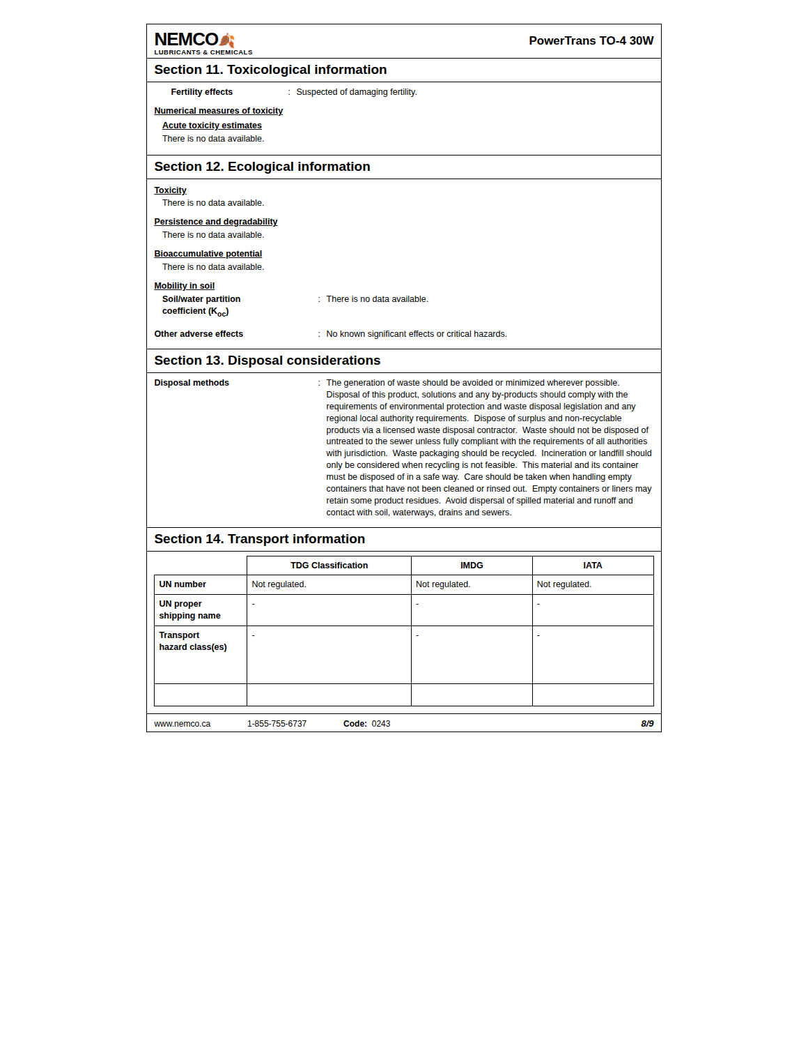NEMCO🍂
LUBRICANTS & CHEMICALS
PowerTrans TO-4 30W
Section 11. Toxicological information
Fertility effects
:
Suspected of damaging fertility.
Numerical measures of toxicity
Acute toxicity estimates
There is no data available.
Section 12. Ecological information
Toxicity
There is no data available.
Persistence and degradability
There is no data available.
Bioaccumulative potential
There is no data available.
Mobility in soil
Soil/water partition
coefficient (Koc)
:
There is no data available.
Other adverse effects
:
No known significant effects or critical hazards.
Section 13. Disposal considerations
Disposal methods
:
The generation of waste should be avoided or minimized wherever possible. Disposal of this product, solutions and any by-products should comply with the requirements of environmental protection and waste disposal legislation and any regional local authority requirements. Dispose of surplus and non-recyclable products via a licensed waste disposal contractor. Waste should not be disposed of untreated to the sewer unless fully compliant with the requirements of all authorities with jurisdiction. Waste packaging should be recycled. Incineration or landfill should only be considered when recycling is not feasible. This material and its container must be disposed of in a safe way. Care should be taken when handling empty containers that have not been cleaned or rinsed out. Empty containers or liners may retain some product residues. Avoid dispersal of spilled material and runoff and contact with soil, waterways, drains and sewers.
Section 14. Transport information
| | TDG Classification | IMDG | IATA |
| --- | --- | --- | --- |
| UN number | Not regulated. | Not regulated. | Not regulated. |
| UN proper shipping name | - | - | - |
| Transport hazard class(es) | - | - | - |
www.nemco.ca 1-855-755-6737 Code: 0243
8/9